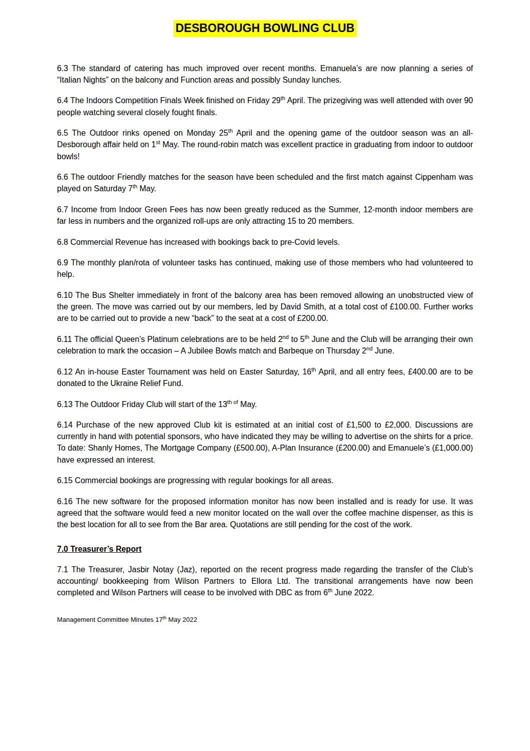DESBOROUGH BOWLING CLUB
6.3 The standard of catering has much improved over recent months. Emanuela’s are now planning a series of “Italian Nights” on the balcony and Function areas and possibly Sunday lunches.
6.4 The Indoors Competition Finals Week finished on Friday 29th April. The prizegiving was well attended with over 90 people watching several closely fought finals.
6.5 The Outdoor rinks opened on Monday 25th April and the opening game of the outdoor season was an all-Desborough affair held on 1st May. The round-robin match was excellent practice in graduating from indoor to outdoor bowls!
6.6 The outdoor Friendly matches for the season have been scheduled and the first match against Cippenham was played on Saturday 7th May.
6.7 Income from Indoor Green Fees has now been greatly reduced as the Summer, 12-month indoor members are far less in numbers and the organized roll-ups are only attracting 15 to 20 members.
6.8 Commercial Revenue has increased with bookings back to pre-Covid levels.
6.9 The monthly plan/rota of volunteer tasks has continued, making use of those members who had volunteered to help.
6.10 The Bus Shelter immediately in front of the balcony area has been removed allowing an unobstructed view of the green. The move was carried out by our members, led by David Smith, at a total cost of £100.00. Further works are to be carried out to provide a new “back” to the seat at a cost of £200.00.
6.11 The official Queen’s Platinum celebrations are to be held 2nd to 5th June and the Club will be arranging their own celebration to mark the occasion – A Jubilee Bowls match and Barbeque on Thursday 2nd June.
6.12 An in-house Easter Tournament was held on Easter Saturday, 16th April, and all entry fees, £400.00 are to be donated to the Ukraine Relief Fund.
6.13 The Outdoor Friday Club will start of the 13th of May.
6.14 Purchase of the new approved Club kit is estimated at an initial cost of £1,500 to £2,000. Discussions are currently in hand with potential sponsors, who have indicated they may be willing to advertise on the shirts for a price. To date: Shanly Homes, The Mortgage Company (£500.00), A-Plan Insurance (£200.00) and Emanuele’s (£1,000.00) have expressed an interest.
6.15 Commercial bookings are progressing with regular bookings for all areas.
6.16 The new software for the proposed information monitor has now been installed and is ready for use. It was agreed that the software would feed a new monitor located on the wall over the coffee machine dispenser, as this is the best location for all to see from the Bar area. Quotations are still pending for the cost of the work.
7.0 Treasurer’s Report
7.1 The Treasurer, Jasbir Notay (Jaz), reported on the recent progress made regarding the transfer of the Club’s accounting/ bookkeeping from Wilson Partners to Ellora Ltd. The transitional arrangements have now been completed and Wilson Partners will cease to be involved with DBC as from 6th June 2022.
Management Committee Minutes 17th May 2022